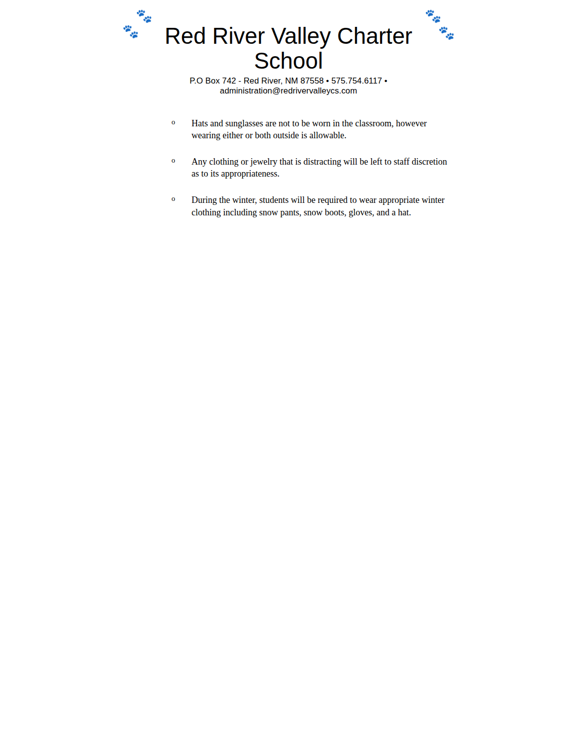🐾 🐾 Red River Valley Charter School 🐾 🐾
P.O Box 742 - Red River, NM 87558 • 575.754.6117 • administration@redrivervalleycs.com
Hats and sunglasses are not to be worn in the classroom, however wearing either or both outside is allowable.
Any clothing or jewelry that is distracting will be left to staff discretion as to its appropriateness.
During the winter, students will be required to wear appropriate winter clothing including snow pants, snow boots, gloves, and a hat.